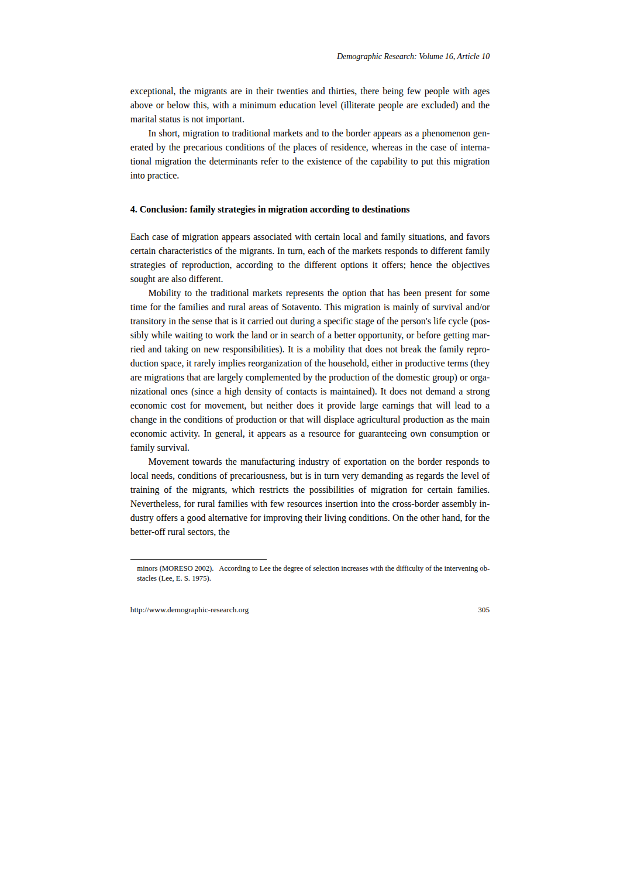Demographic Research: Volume 16, Article 10
exceptional, the migrants are in their twenties and thirties, there being few people with ages above or below this, with a minimum education level (illiterate people are excluded) and the marital status is not important.
In short, migration to traditional markets and to the border appears as a phenomenon generated by the precarious conditions of the places of residence, whereas in the case of international migration the determinants refer to the existence of the capability to put this migration into practice.
4. Conclusion: family strategies in migration according to destinations
Each case of migration appears associated with certain local and family situations, and favors certain characteristics of the migrants. In turn, each of the markets responds to different family strategies of reproduction, according to the different options it offers; hence the objectives sought are also different.
Mobility to the traditional markets represents the option that has been present for some time for the families and rural areas of Sotavento. This migration is mainly of survival and/or transitory in the sense that is it carried out during a specific stage of the person's life cycle (possibly while waiting to work the land or in search of a better opportunity, or before getting married and taking on new responsibilities). It is a mobility that does not break the family reproduction space, it rarely implies reorganization of the household, either in productive terms (they are migrations that are largely complemented by the production of the domestic group) or organizational ones (since a high density of contacts is maintained). It does not demand a strong economic cost for movement, but neither does it provide large earnings that will lead to a change in the conditions of production or that will displace agricultural production as the main economic activity. In general, it appears as a resource for guaranteeing own consumption or family survival.
Movement towards the manufacturing industry of exportation on the border responds to local needs, conditions of precariousness, but is in turn very demanding as regards the level of training of the migrants, which restricts the possibilities of migration for certain families. Nevertheless, for rural families with few resources insertion into the cross-border assembly industry offers a good alternative for improving their living conditions. On the other hand, for the better-off rural sectors, the
minors (MORESO 2002). According to Lee the degree of selection increases with the difficulty of the intervening obstacles (Lee, E. S. 1975).
http://www.demographic-research.org 305